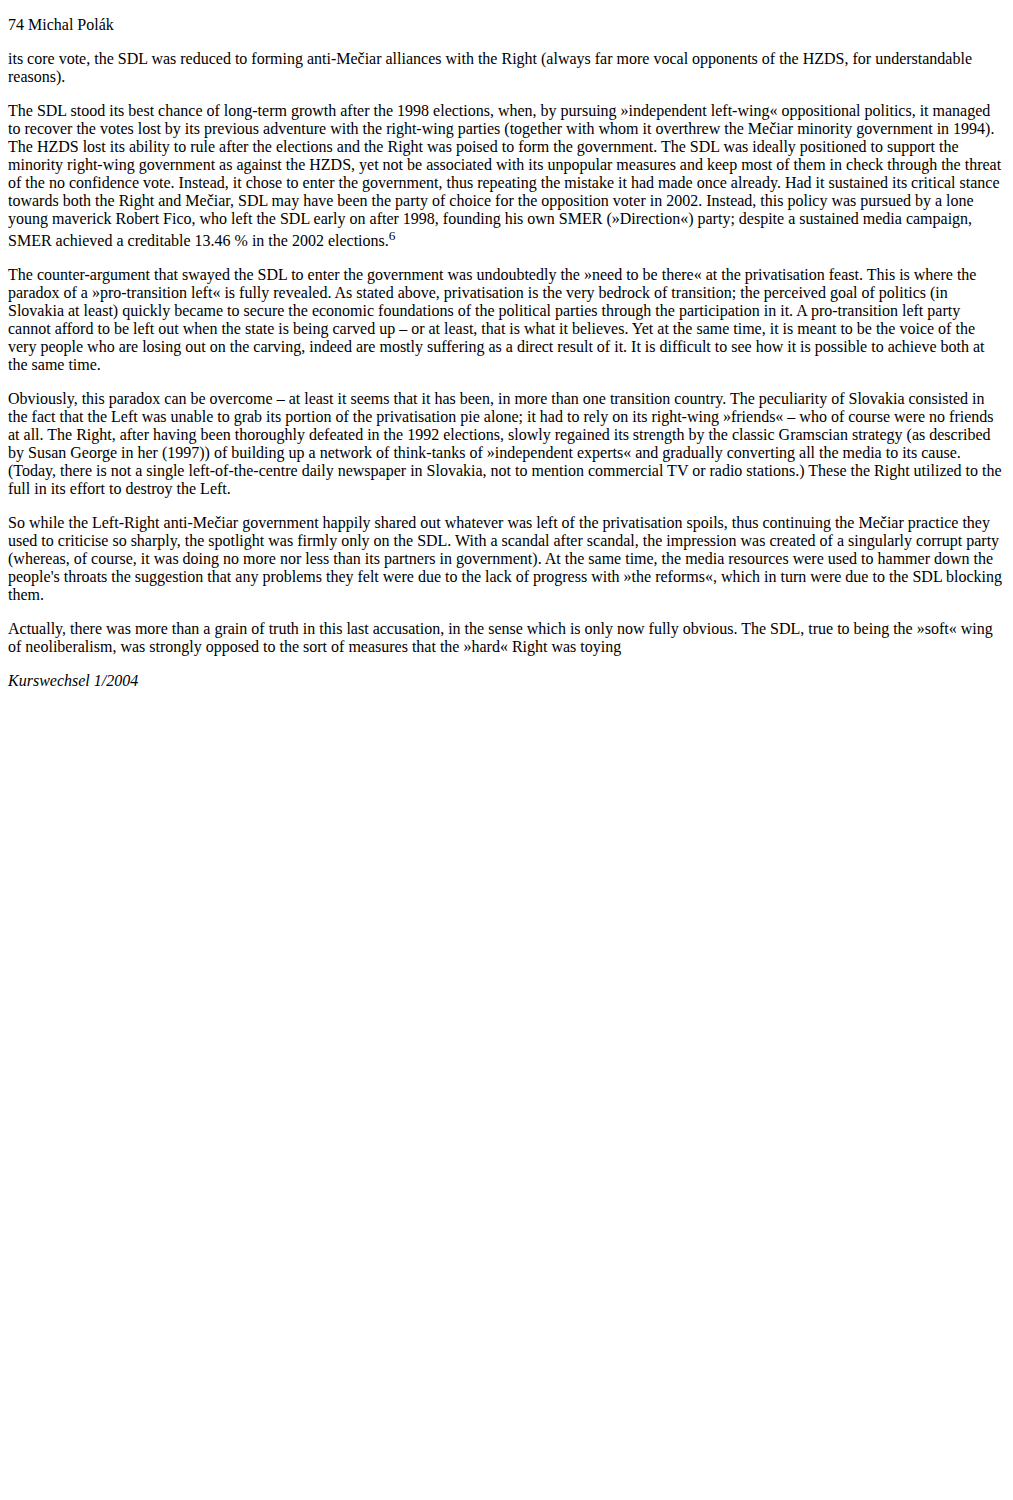74 Michal Polák
its core vote, the SDL was reduced to forming anti-Mečiar alliances with the Right (always far more vocal opponents of the HZDS, for understandable reasons).
The SDL stood its best chance of long-term growth after the 1998 elections, when, by pursuing »independent left-wing« oppositional politics, it managed to recover the votes lost by its previous adventure with the right-wing parties (together with whom it overthrew the Mečiar minority government in 1994). The HZDS lost its ability to rule after the elections and the Right was poised to form the government. The SDL was ideally positioned to support the minority right-wing government as against the HZDS, yet not be associated with its unpopular measures and keep most of them in check through the threat of the no confidence vote. Instead, it chose to enter the government, thus repeating the mistake it had made once already. Had it sustained its critical stance towards both the Right and Mečiar, SDL may have been the party of choice for the opposition voter in 2002. Instead, this policy was pursued by a lone young maverick Robert Fico, who left the SDL early on after 1998, founding his own SMER (»Direction«) party; despite a sustained media campaign, SMER achieved a creditable 13.46 % in the 2002 elections.6
The counter-argument that swayed the SDL to enter the government was undoubtedly the »need to be there« at the privatisation feast. This is where the paradox of a »pro-transition left« is fully revealed. As stated above, privatisation is the very bedrock of transition; the perceived goal of politics (in Slovakia at least) quickly became to secure the economic foundations of the political parties through the participation in it. A pro-transition left party cannot afford to be left out when the state is being carved up – or at least, that is what it believes. Yet at the same time, it is meant to be the voice of the very people who are losing out on the carving, indeed are mostly suffering as a direct result of it. It is difficult to see how it is possible to achieve both at the same time.
Obviously, this paradox can be overcome – at least it seems that it has been, in more than one transition country. The peculiarity of Slovakia consisted in the fact that the Left was unable to grab its portion of the privatisation pie alone; it had to rely on its right-wing »friends« – who of course were no friends at all. The Right, after having been thoroughly defeated in the 1992 elections, slowly regained its strength by the classic Gramscian strategy (as described by Susan George in her (1997)) of building up a network of think-tanks of »independent experts« and gradually converting all the media to its cause. (Today, there is not a single left-of-the-centre daily newspaper in Slovakia, not to mention commercial TV or radio stations.) These the Right utilized to the full in its effort to destroy the Left.
So while the Left-Right anti-Mečiar government happily shared out whatever was left of the privatisation spoils, thus continuing the Mečiar practice they used to criticise so sharply, the spotlight was firmly only on the SDL. With a scandal after scandal, the impression was created of a singularly corrupt party (whereas, of course, it was doing no more nor less than its partners in government). At the same time, the media resources were used to hammer down the people's throats the suggestion that any problems they felt were due to the lack of progress with »the reforms«, which in turn were due to the SDL blocking them.
Actually, there was more than a grain of truth in this last accusation, in the sense which is only now fully obvious. The SDL, true to being the »soft« wing of neoliberalism, was strongly opposed to the sort of measures that the »hard« Right was toying
Kurswechsel 1/2004